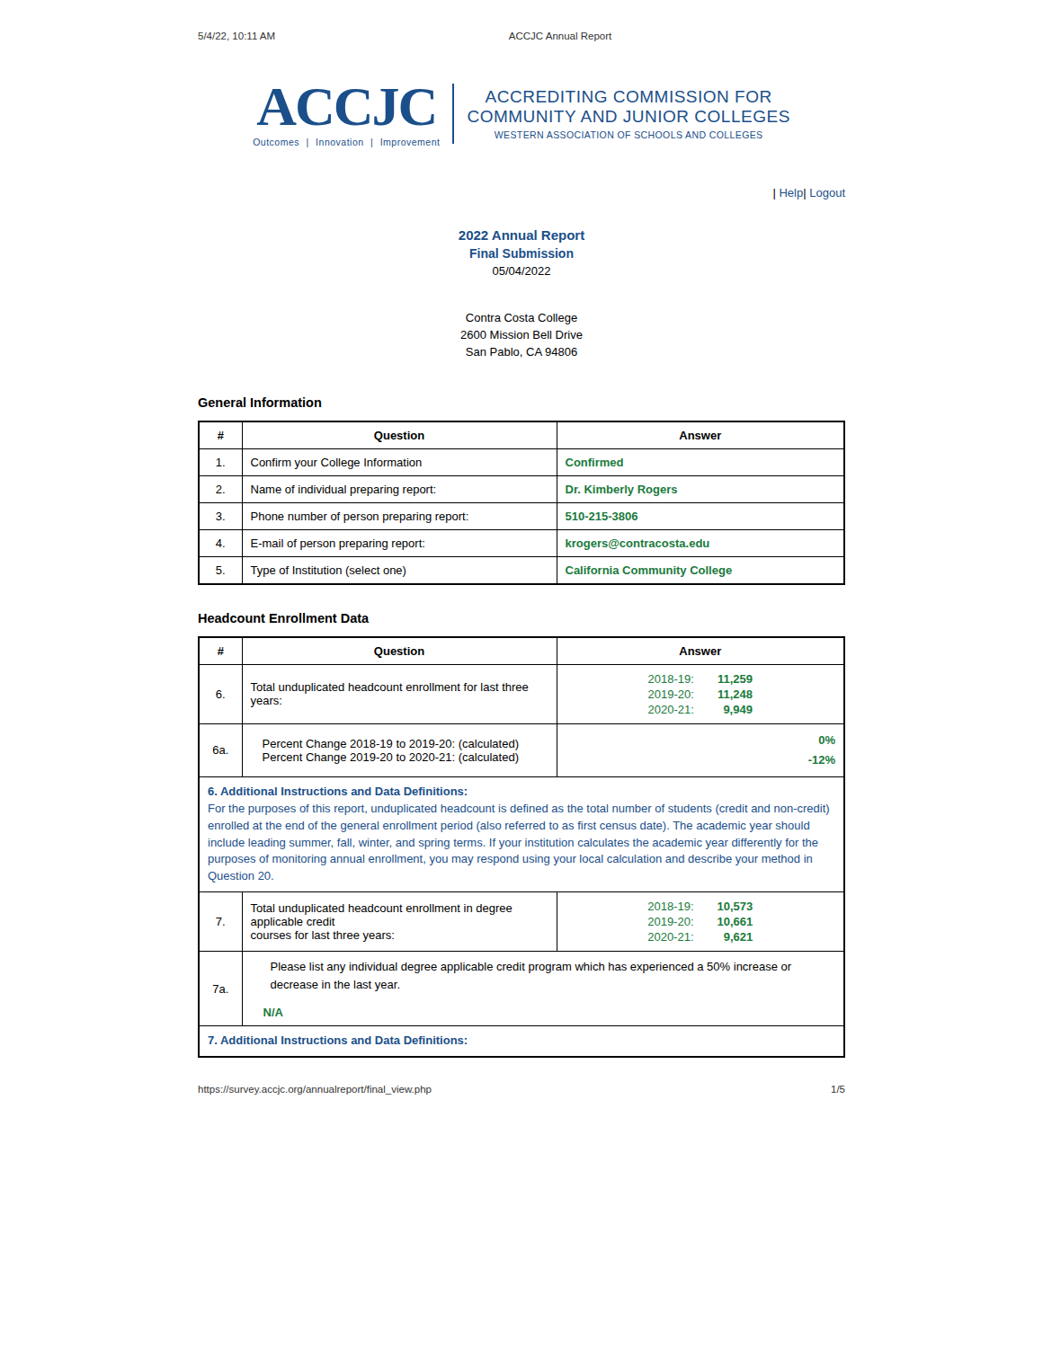5/4/22, 10:11 AM
ACCJC Annual Report
ACCJC
Outcomes | Innovation | Improvement
ACCREDITING COMMISSION FOR
COMMUNITY AND JUNIOR COLLEGES
WESTERN ASSOCIATION OF SCHOOLS AND COLLEGES
| Help| Logout
2022 Annual Report
Final Submission
05/04/2022
Contra Costa College
2600 Mission Bell Drive
San Pablo, CA 94806
General Information
| # | Question | Answer |
| --- | --- | --- |
| 1. | Confirm your College Information | Confirmed |
| 2. | Name of individual preparing report: | Dr. Kimberly Rogers |
| 3. | Phone number of person preparing report: | 510-215-3806 |
| 4. | E-mail of person preparing report: | krogers@contracosta.edu |
| 5. | Type of Institution (select one) | California Community College |
Headcount Enrollment Data
| # | Question | Answer |
| --- | --- | --- |
| 6. | Total unduplicated headcount enrollment for last three years: | 2018-19: 11,259 2019-20: 11,248 2020-21: 9,949 |
| 6a. | Percent Change 2018-19 to 2019-20: (calculated) Percent Change 2019-20 to 2020-21: (calculated) | 0% -12% |
| 6. Additional Instructions and Data Definitions: For the purposes of this report, unduplicated headcount is defined as the total number of students (credit and non-credit) enrolled at the end of the general enrollment period (also referred to as first census date). The academic year should include leading summer, fall, winter, and spring terms. If your institution calculates the academic year differently for the purposes of monitoring annual enrollment, you may respond using your local calculation and describe your method in Question 20. |
| 7. | Total unduplicated headcount enrollment in degree applicable credit courses for last three years: | 2018-19: 10,573 2019-20: 10,661 2020-21: 9,621 |
| 7a. | Please list any individual degree applicable credit program which has experienced a 50% increase or decrease in the last year. N/A |
| 7. Additional Instructions and Data Definitions: |
https://survey.accjc.org/annualreport/final_view.php
1/5